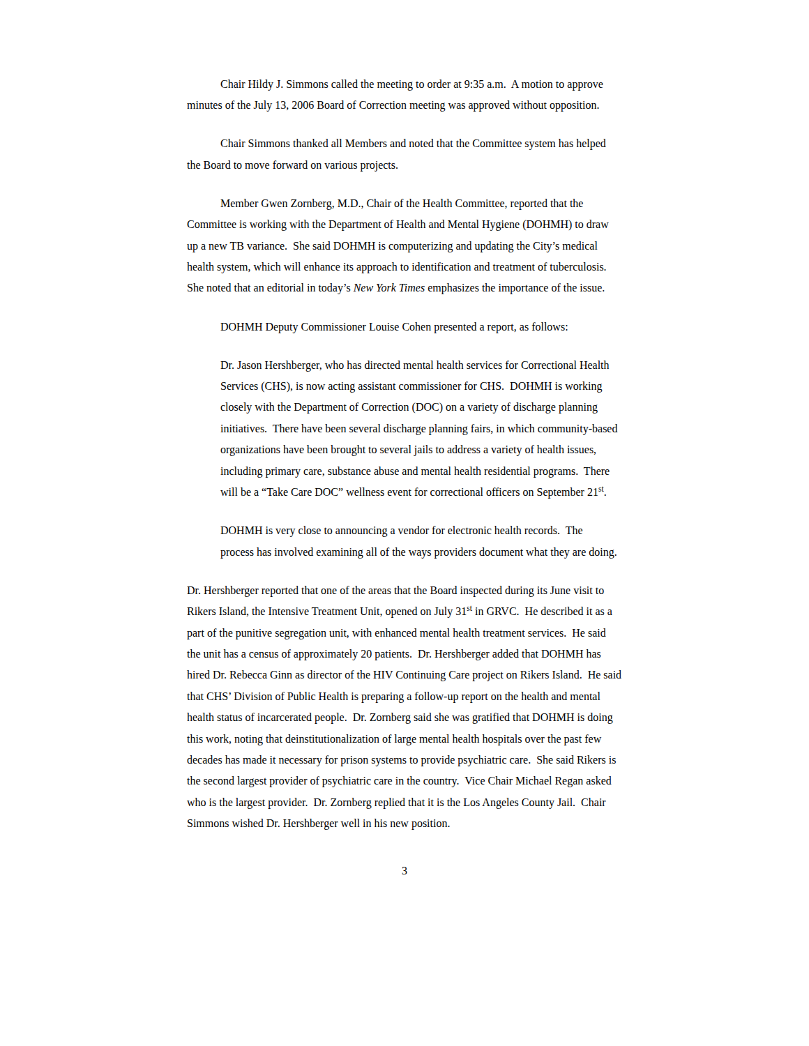Chair Hildy J. Simmons called the meeting to order at 9:35 a.m. A motion to approve minutes of the July 13, 2006 Board of Correction meeting was approved without opposition.
Chair Simmons thanked all Members and noted that the Committee system has helped the Board to move forward on various projects.
Member Gwen Zornberg, M.D., Chair of the Health Committee, reported that the Committee is working with the Department of Health and Mental Hygiene (DOHMH) to draw up a new TB variance. She said DOHMH is computerizing and updating the City’s medical health system, which will enhance its approach to identification and treatment of tuberculosis. She noted that an editorial in today’s New York Times emphasizes the importance of the issue.
DOHMH Deputy Commissioner Louise Cohen presented a report, as follows:
Dr. Jason Hershberger, who has directed mental health services for Correctional Health Services (CHS), is now acting assistant commissioner for CHS. DOHMH is working closely with the Department of Correction (DOC) on a variety of discharge planning initiatives. There have been several discharge planning fairs, in which community-based organizations have been brought to several jails to address a variety of health issues, including primary care, substance abuse and mental health residential programs. There will be a “Take Care DOC” wellness event for correctional officers on September 21st.
DOHMH is very close to announcing a vendor for electronic health records. The process has involved examining all of the ways providers document what they are doing.
Dr. Hershberger reported that one of the areas that the Board inspected during its June visit to Rikers Island, the Intensive Treatment Unit, opened on July 31st in GRVC. He described it as a part of the punitive segregation unit, with enhanced mental health treatment services. He said the unit has a census of approximately 20 patients. Dr. Hershberger added that DOHMH has hired Dr. Rebecca Ginn as director of the HIV Continuing Care project on Rikers Island. He said that CHS’ Division of Public Health is preparing a follow-up report on the health and mental health status of incarcerated people. Dr. Zornberg said she was gratified that DOHMH is doing this work, noting that deinstitutionalization of large mental health hospitals over the past few decades has made it necessary for prison systems to provide psychiatric care. She said Rikers is the second largest provider of psychiatric care in the country. Vice Chair Michael Regan asked who is the largest provider. Dr. Zornberg replied that it is the Los Angeles County Jail. Chair Simmons wished Dr. Hershberger well in his new position.
3